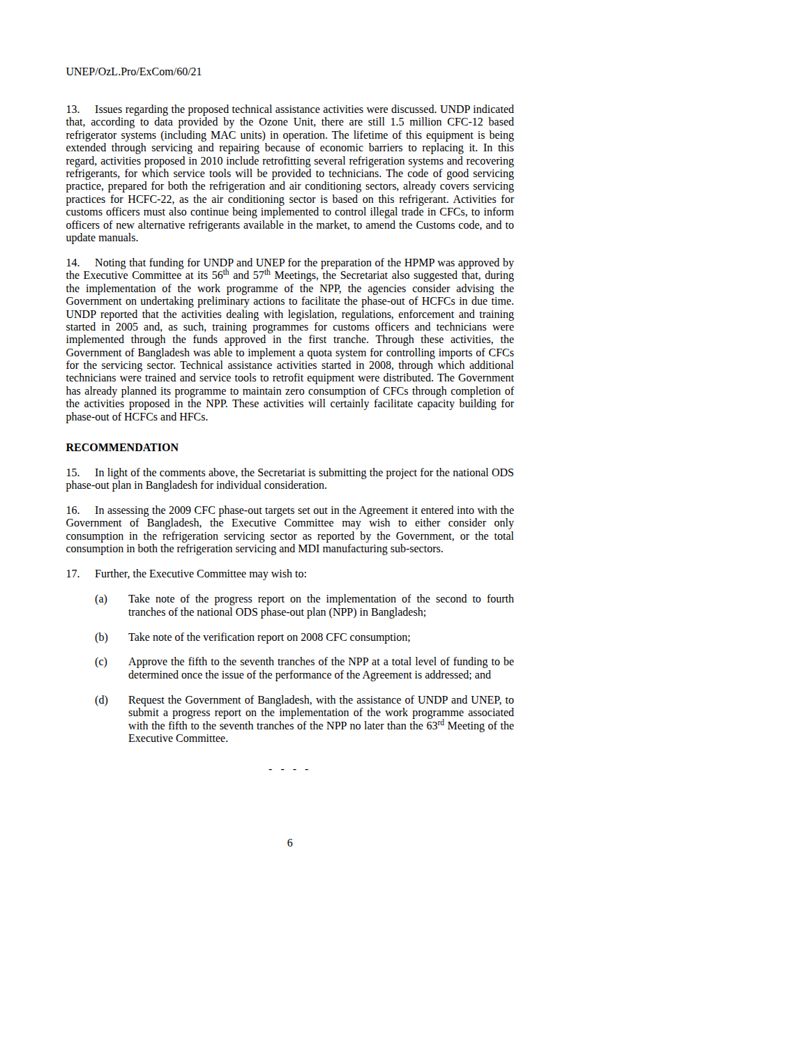UNEP/OzL.Pro/ExCom/60/21
13. Issues regarding the proposed technical assistance activities were discussed. UNDP indicated that, according to data provided by the Ozone Unit, there are still 1.5 million CFC-12 based refrigerator systems (including MAC units) in operation. The lifetime of this equipment is being extended through servicing and repairing because of economic barriers to replacing it. In this regard, activities proposed in 2010 include retrofitting several refrigeration systems and recovering refrigerants, for which service tools will be provided to technicians. The code of good servicing practice, prepared for both the refrigeration and air conditioning sectors, already covers servicing practices for HCFC-22, as the air conditioning sector is based on this refrigerant. Activities for customs officers must also continue being implemented to control illegal trade in CFCs, to inform officers of new alternative refrigerants available in the market, to amend the Customs code, and to update manuals.
14. Noting that funding for UNDP and UNEP for the preparation of the HPMP was approved by the Executive Committee at its 56th and 57th Meetings, the Secretariat also suggested that, during the implementation of the work programme of the NPP, the agencies consider advising the Government on undertaking preliminary actions to facilitate the phase-out of HCFCs in due time. UNDP reported that the activities dealing with legislation, regulations, enforcement and training started in 2005 and, as such, training programmes for customs officers and technicians were implemented through the funds approved in the first tranche. Through these activities, the Government of Bangladesh was able to implement a quota system for controlling imports of CFCs for the servicing sector. Technical assistance activities started in 2008, through which additional technicians were trained and service tools to retrofit equipment were distributed. The Government has already planned its programme to maintain zero consumption of CFCs through completion of the activities proposed in the NPP. These activities will certainly facilitate capacity building for phase-out of HCFCs and HFCs.
RECOMMENDATION
15. In light of the comments above, the Secretariat is submitting the project for the national ODS phase-out plan in Bangladesh for individual consideration.
16. In assessing the 2009 CFC phase-out targets set out in the Agreement it entered into with the Government of Bangladesh, the Executive Committee may wish to either consider only consumption in the refrigeration servicing sector as reported by the Government, or the total consumption in both the refrigeration servicing and MDI manufacturing sub-sectors.
17. Further, the Executive Committee may wish to:
(a) Take note of the progress report on the implementation of the second to fourth tranches of the national ODS phase-out plan (NPP) in Bangladesh;
(b) Take note of the verification report on 2008 CFC consumption;
(c) Approve the fifth to the seventh tranches of the NPP at a total level of funding to be determined once the issue of the performance of the Agreement is addressed; and
(d) Request the Government of Bangladesh, with the assistance of UNDP and UNEP, to submit a progress report on the implementation of the work programme associated with the fifth to the seventh tranches of the NPP no later than the 63rd Meeting of the Executive Committee.
- - - -
6